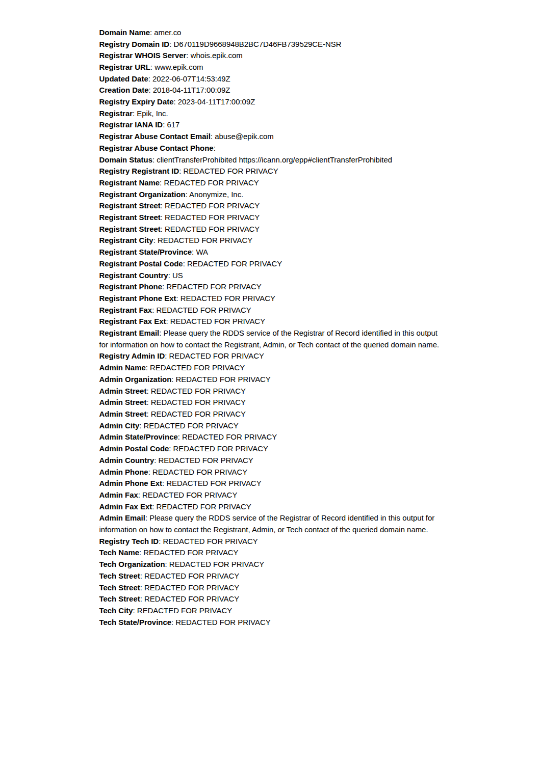Domain Name: amer.co
Registry Domain ID: D670119D9668948B2BC7D46FB739529CE-NSR
Registrar WHOIS Server: whois.epik.com
Registrar URL: www.epik.com
Updated Date: 2022-06-07T14:53:49Z
Creation Date: 2018-04-11T17:00:09Z
Registry Expiry Date: 2023-04-11T17:00:09Z
Registrar: Epik, Inc.
Registrar IANA ID: 617
Registrar Abuse Contact Email: abuse@epik.com
Registrar Abuse Contact Phone:
Domain Status: clientTransferProhibited https://icann.org/epp#clientTransferProhibited
Registry Registrant ID: REDACTED FOR PRIVACY
Registrant Name: REDACTED FOR PRIVACY
Registrant Organization: Anonymize, Inc.
Registrant Street: REDACTED FOR PRIVACY
Registrant Street: REDACTED FOR PRIVACY
Registrant Street: REDACTED FOR PRIVACY
Registrant City: REDACTED FOR PRIVACY
Registrant State/Province: WA
Registrant Postal Code: REDACTED FOR PRIVACY
Registrant Country: US
Registrant Phone: REDACTED FOR PRIVACY
Registrant Phone Ext: REDACTED FOR PRIVACY
Registrant Fax: REDACTED FOR PRIVACY
Registrant Fax Ext: REDACTED FOR PRIVACY
Registrant Email: Please query the RDDS service of the Registrar of Record identified in this output for information on how to contact the Registrant, Admin, or Tech contact of the queried domain name.
Registry Admin ID: REDACTED FOR PRIVACY
Admin Name: REDACTED FOR PRIVACY
Admin Organization: REDACTED FOR PRIVACY
Admin Street: REDACTED FOR PRIVACY
Admin Street: REDACTED FOR PRIVACY
Admin Street: REDACTED FOR PRIVACY
Admin City: REDACTED FOR PRIVACY
Admin State/Province: REDACTED FOR PRIVACY
Admin Postal Code: REDACTED FOR PRIVACY
Admin Country: REDACTED FOR PRIVACY
Admin Phone: REDACTED FOR PRIVACY
Admin Phone Ext: REDACTED FOR PRIVACY
Admin Fax: REDACTED FOR PRIVACY
Admin Fax Ext: REDACTED FOR PRIVACY
Admin Email: Please query the RDDS service of the Registrar of Record identified in this output for information on how to contact the Registrant, Admin, or Tech contact of the queried domain name.
Registry Tech ID: REDACTED FOR PRIVACY
Tech Name: REDACTED FOR PRIVACY
Tech Organization: REDACTED FOR PRIVACY
Tech Street: REDACTED FOR PRIVACY
Tech Street: REDACTED FOR PRIVACY
Tech Street: REDACTED FOR PRIVACY
Tech City: REDACTED FOR PRIVACY
Tech State/Province: REDACTED FOR PRIVACY